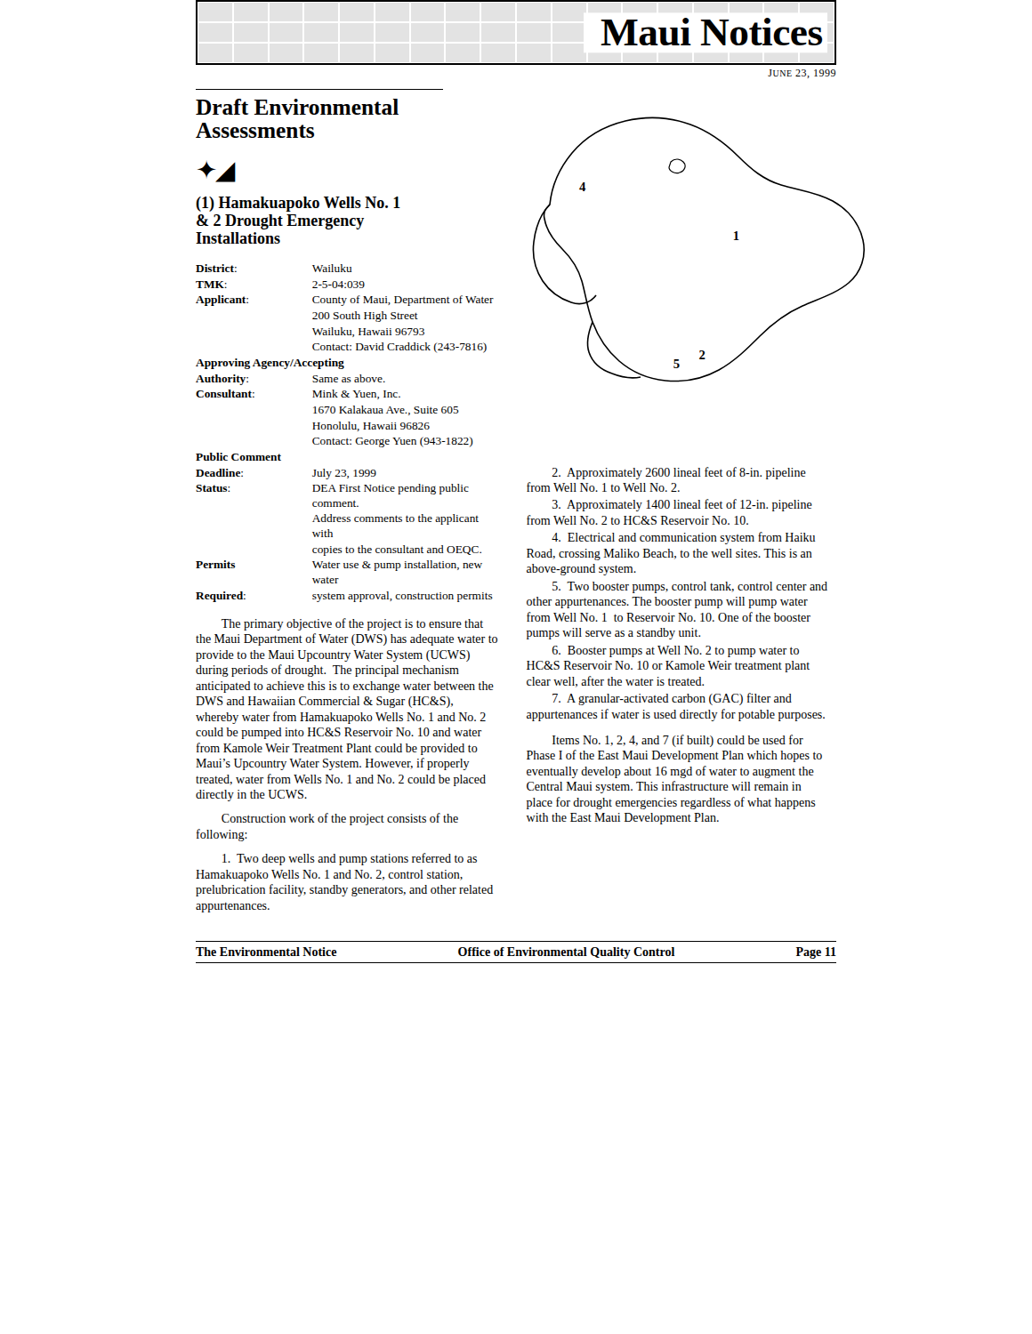Maui Notices
JUNE 23, 1999
Draft Environmental
Assessments
✦◢
(1) Hamakuapoko Wells No. 1
& 2 Drought Emergency
Installations
| District : | Wailuku |
| TMK : | 2-5-04:039 |
| Applicant : | County of Maui, Department of Water |
| | 200 South High Street |
| | Wailuku, Hawaii 96793 |
| | Contact: David Craddick (243-7816) |
| Approving Agency/Accepting |
| Authority : | Same as above. |
| Consultant : | Mink & Yuen, Inc. |
| | 1670 Kalakaua Ave., Suite 605 |
| | Honolulu, Hawaii 96826 |
| | Contact: George Yuen (943-1822) |
| Public Comment |
| Deadline : | July 23, 1999 |
| Status : | DEA First Notice pending public comment. |
| | Address comments to the applicant with |
| | copies to the consultant and OEQC. |
| Permits | Water use & pump installation, new water |
| Required : | system approval, construction permits |
The primary objective of the project is to ensure that the Maui Department of Water (DWS) has adequate water to provide to the Maui Upcountry Water System (UCWS) during periods of drought. The principal mechanism anticipated to achieve this is to exchange water between the DWS and Hawaiian Commercial & Sugar (HC&S), whereby water from Hamakuapoko Wells No. 1 and No. 2 could be pumped into HC&S Reservoir No. 10 and water from Kamole Weir Treatment Plant could be provided to Maui’s Upcountry Water System. However, if properly treated, water from Wells No. 1 and No. 2 could be placed directly in the UCWS.
Construction work of the project consists of the following:
1. Two deep wells and pump stations referred to as Hamakuapoko Wells No. 1 and No. 2, control station, prelubrication facility, standby generators, and other related appurtenances.
4
1
5
2
2. Approximately 2600 lineal feet of 8-in. pipeline from Well No. 1 to Well No. 2.
3. Approximately 1400 lineal feet of 12-in. pipeline from Well No. 2 to HC&S Reservoir No. 10.
4. Electrical and communication system from Haiku Road, crossing Maliko Beach, to the well sites. This is an above-ground system.
5. Two booster pumps, control tank, control center and other appurtenances. The booster pump will pump water from Well No. 1 to Reservoir No. 10. One of the booster pumps will serve as a standby unit.
6. Booster pumps at Well No. 2 to pump water to HC&S Reservoir No. 10 or Kamole Weir treatment plant clear well, after the water is treated.
7. A granular-activated carbon (GAC) filter and appurtenances if water is used directly for potable purposes.
Items No. 1, 2, 4, and 7 (if built) could be used for Phase I of the East Maui Development Plan which hopes to eventually develop about 16 mgd of water to augment the Central Maui system. This infrastructure will remain in place for drought emergencies regardless of what happens with the East Maui Development Plan.
The Environmental Notice
Office of Environmental Quality Control
Page 11